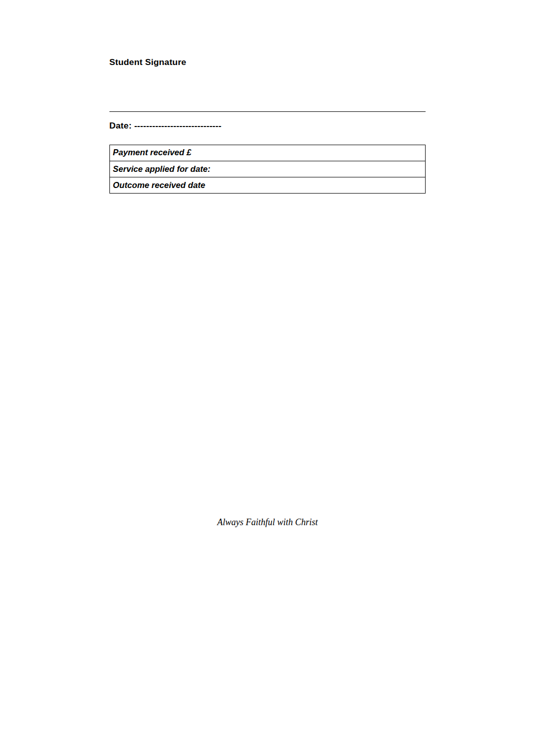Student Signature
Date: -----------------------------
| Payment received £ |
| Service applied for date: |
| Outcome received date |
Always Faithful with Christ